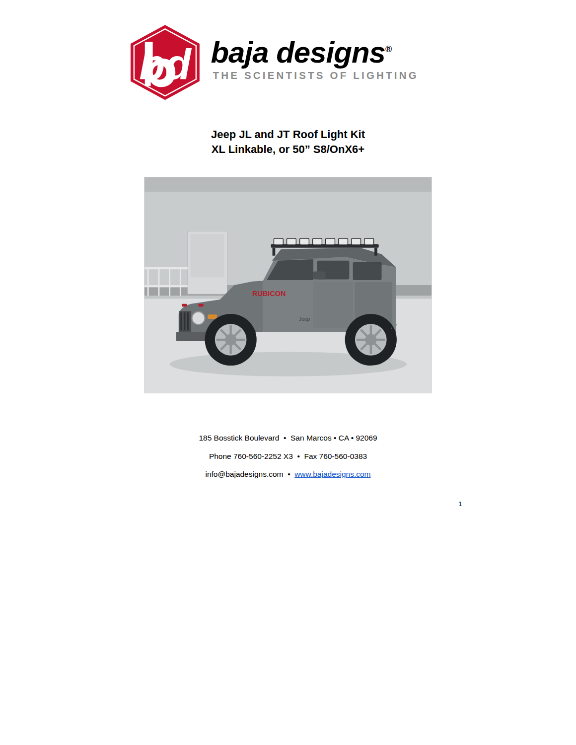bd
baja designs®
THE SCIENTISTS OF LIGHTING
Jeep JL and JT Roof Light Kit
XL Linkable, or 50” S8/OnX6+
RUBICON Jeep
185 Bosstick Boulevard • San Marcos • CA • 92069
Phone 760-560-2252 X3 • Fax 760-560-0383
info@bajadesigns.com • www.bajadesigns.com
1